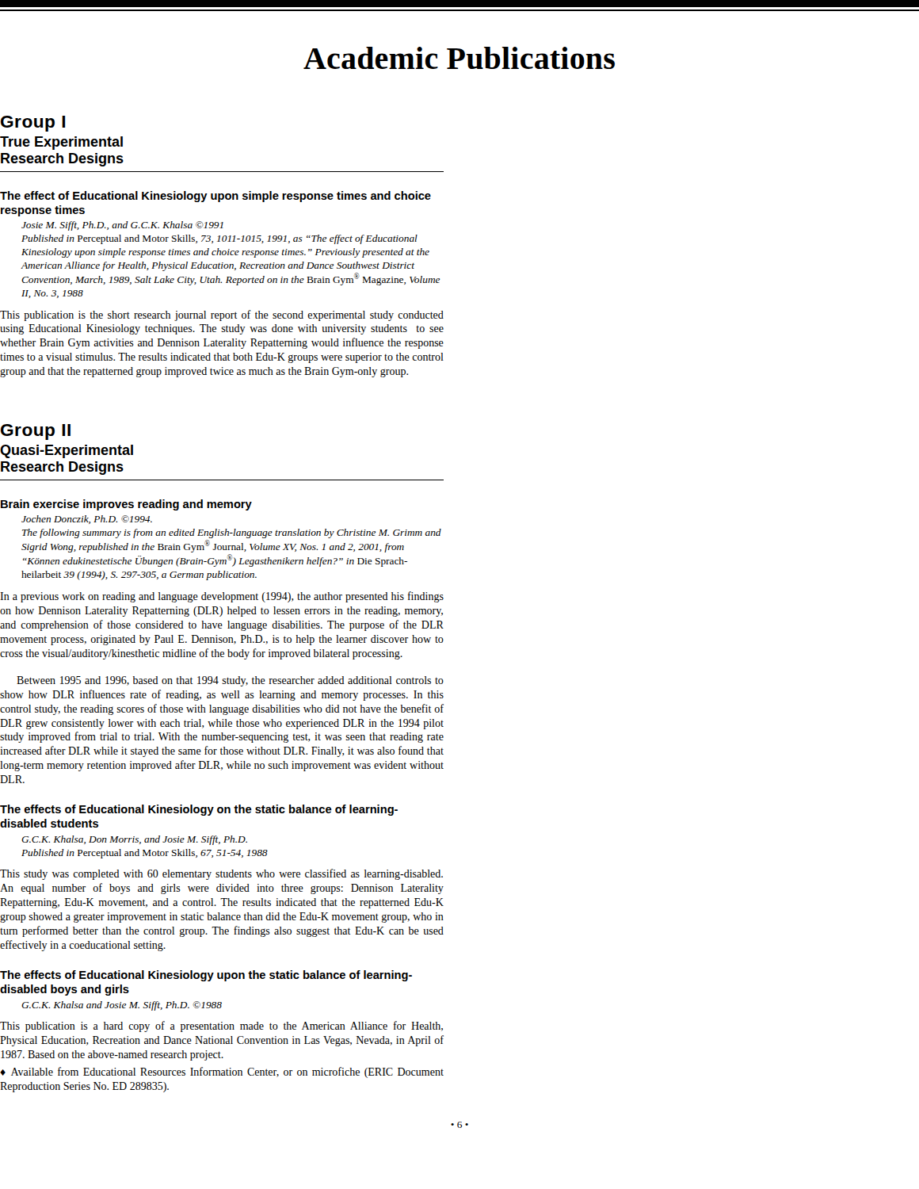Academic Publications
Group I
True Experimental
Research Designs
The effect of Educational Kinesiology upon simple response times and choice response times
Josie M. Sifft, Ph.D., and G.C.K. Khalsa ©1991
Published in Perceptual and Motor Skills, 73, 1011-1015, 1991, as “The effect of Educational Kinesiology upon simple response times and choice response times.” Previously presented at the American Alliance for Health, Physical Education, Recreation and Dance Southwest District Convention, March, 1989, Salt Lake City, Utah. Reported on in the Brain Gym® Magazine, Volume II, No. 3, 1988
This publication is the short research journal report of the second experimental study conducted using Educational Kinesiology techniques. The study was done with university students to see whether Brain Gym activities and Dennison Laterality Repatterning would influence the response times to a visual stimulus. The results indicated that both Edu-K groups were superior to the control group and that the repatterned group improved twice as much as the Brain Gym-only group.
Group II
Quasi-Experimental
Research Designs
Brain exercise improves reading and memory
Jochen Donczik, Ph.D. ©1994.
The following summary is from an edited English-language translation by Christine M. Grimm and Sigrid Wong, republished in the Brain Gym® Journal, Volume XV, Nos. 1 and 2, 2001, from “Können edukinestetische Übungen (Brain-Gym®) Legasthenikern helfen?” in Die Sprach-heilarbeit 39 (1994), S. 297-305, a German publication.
In a previous work on reading and language development (1994), the author presented his findings on how Dennison Laterality Repatterning (DLR) helped to lessen errors in the reading, memory, and comprehension of those considered to have language disabilities. The purpose of the DLR movement process, originated by Paul E. Dennison, Ph.D., is to help the learner discover how to cross the visual/auditory/kinesthetic midline of the body for improved bilateral processing.
Between 1995 and 1996, based on that 1994 study, the researcher added additional controls to show how DLR influences rate of reading, as well as learning and memory processes. In this control study, the reading scores of those with language disabilities who did not have the benefit of DLR grew consistently lower with each trial, while those who experienced DLR in the 1994 pilot study improved from trial to trial. With the number-sequencing test, it was seen that reading rate increased after DLR while it stayed the same for those without DLR. Finally, it was also found that long-term memory retention improved after DLR, while no such improvement was evident without DLR.
The effects of Educational Kinesiology on the static balance of learning-disabled students
G.C.K. Khalsa, Don Morris, and Josie M. Sifft, Ph.D.
Published in Perceptual and Motor Skills, 67, 51-54, 1988
This study was completed with 60 elementary students who were classified as learning-disabled. An equal number of boys and girls were divided into three groups: Dennison Laterality Repatterning, Edu-K movement, and a control. The results indicated that the repatterned Edu-K group showed a greater improvement in static balance than did the Edu-K movement group, who in turn performed better than the control group. The findings also suggest that Edu-K can be used effectively in a coeducational setting.
The effects of Educational Kinesiology upon the static balance of learning-disabled boys and girls
G.C.K. Khalsa and Josie M. Sifft, Ph.D. ©1988
This publication is a hard copy of a presentation made to the American Alliance for Health, Physical Education, Recreation and Dance National Convention in Las Vegas, Nevada, in April of 1987. Based on the above-named research project.
♦ Available from Educational Resources Information Center, or on microfiche (ERIC Document Reproduction Series No. ED 289835).
• 6 •